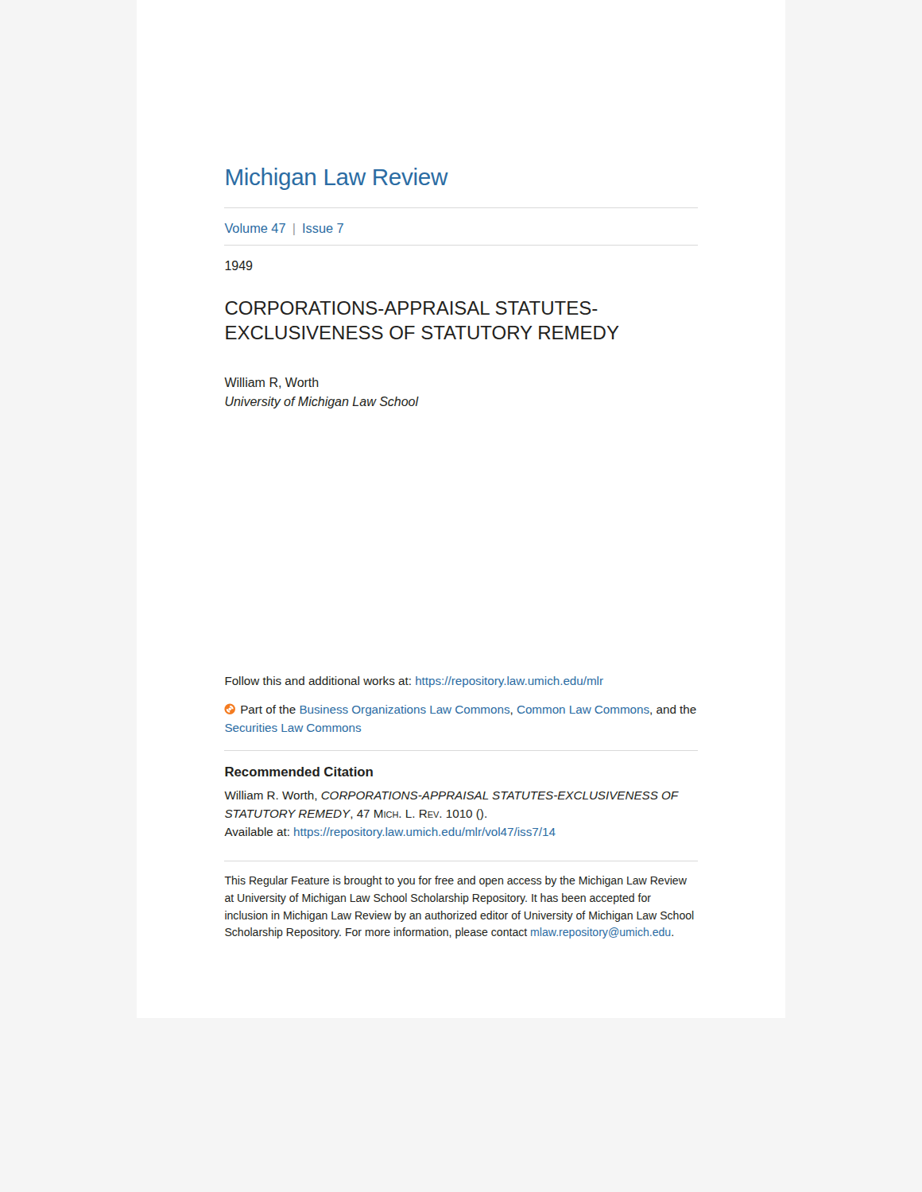Michigan Law Review
Volume 47|Issue 7
1949
CORPORATIONS-APPRAISAL STATUTES-EXCLUSIVENESS OF STATUTORY REMEDY
William R, Worth
University of Michigan Law School
Follow this and additional works at: https://repository.law.umich.edu/mlr
Part of the Business Organizations Law Commons, Common Law Commons, and the Securities Law Commons
Recommended Citation
William R. Worth, CORPORATIONS-APPRAISAL STATUTES-EXCLUSIVENESS OF STATUTORY REMEDY, 47 Mich. L. Rev. 1010 ().
Available at: https://repository.law.umich.edu/mlr/vol47/iss7/14
This Regular Feature is brought to you for free and open access by the Michigan Law Review at University of Michigan Law School Scholarship Repository. It has been accepted for inclusion in Michigan Law Review by an authorized editor of University of Michigan Law School Scholarship Repository. For more information, please contact mlaw.repository@umich.edu.